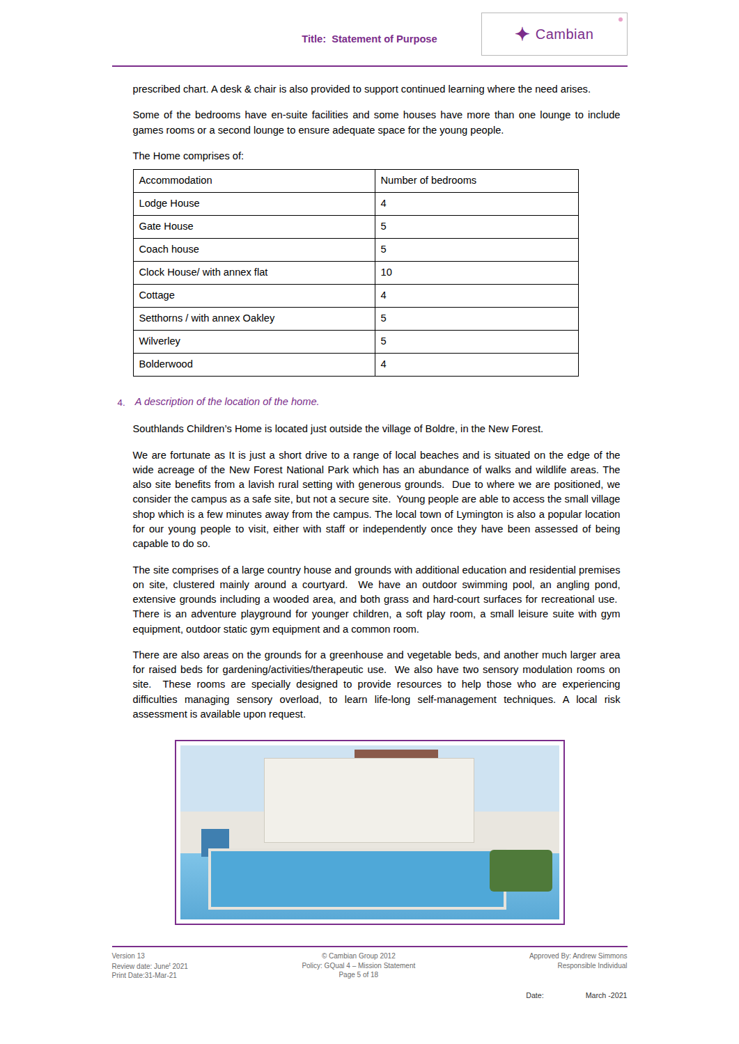✦ Cambian
Title: Statement of Purpose
prescribed chart. A desk & chair is also provided to support continued learning where the need arises.
Some of the bedrooms have en-suite facilities and some houses have more than one lounge to include games rooms or a second lounge to ensure adequate space for the young people.
The Home comprises of:
| Accommodation | Number of bedrooms |
| Lodge House | 4 |
| Gate House | 5 |
| Coach house | 5 |
| Clock House/ with annex flat | 10 |
| Cottage | 4 |
| Setthorns / with annex Oakley | 5 |
| Wilverley | 5 |
| Bolderwood | 4 |
4. A description of the location of the home.
Southlands Children’s Home is located just outside the village of Boldre, in the New Forest.
We are fortunate as It is just a short drive to a range of local beaches and is situated on the edge of the wide acreage of the New Forest National Park which has an abundance of walks and wildlife areas. The also site benefits from a lavish rural setting with generous grounds. Due to where we are positioned, we consider the campus as a safe site, but not a secure site. Young people are able to access the small village shop which is a few minutes away from the campus. The local town of Lymington is also a popular location for our young people to visit, either with staff or independently once they have been assessed of being capable to do so.
The site comprises of a large country house and grounds with additional education and residential premises on site, clustered mainly around a courtyard. We have an outdoor swimming pool, an angling pond, extensive grounds including a wooded area, and both grass and hard-court surfaces for recreational use. There is an adventure playground for younger children, a soft play room, a small leisure suite with gym equipment, outdoor static gym equipment and a common room.
There are also areas on the grounds for a greenhouse and vegetable beds, and another much larger area for raised beds for gardening/activities/therapeutic use. We also have two sensory modulation rooms on site. These rooms are specially designed to provide resources to help those who are experiencing difficulties managing sensory overload, to learn life-long self-management techniques. A local risk assessment is available upon request.
Version 13
Review date: Junet 2021
Print Date:31-Mar-21
© Cambian Group 2012
Policy: GQual 4 – Mission Statement
Page 5 of 18
Approved By: Andrew Simmons
Responsible Individual
Date: March -2021